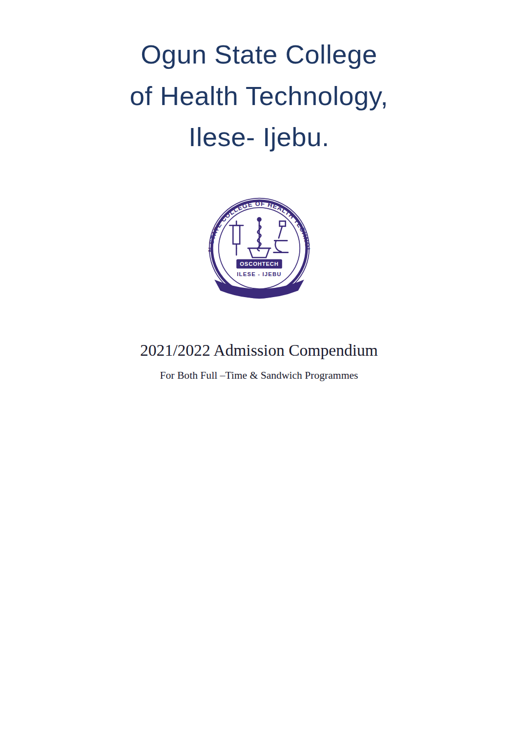Ogun State College of Health Technology, Ilese- Ijebu.
OGUN STATE COLLEGE OF HEALTH TECHNOLOGY OSCOHTECH ILESE - IJEBU ...Excellence in the Practice of Holistic Health
2021/2022 Admission Compendium
For Both Full –Time & Sandwich Programmes